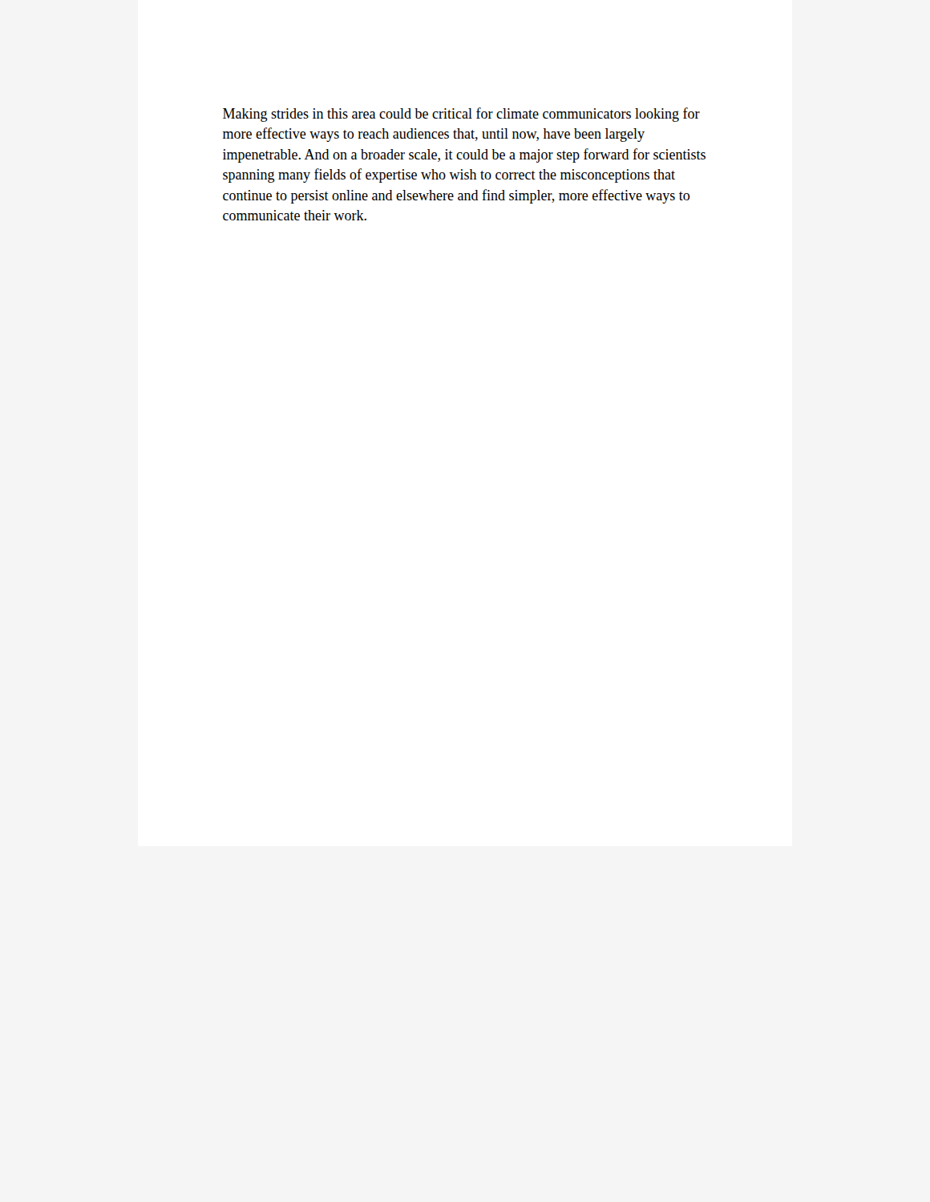Making strides in this area could be critical for climate communicators looking for more effective ways to reach audiences that, until now, have been largely impenetrable. And on a broader scale, it could be a major step forward for scientists spanning many fields of expertise who wish to correct the misconceptions that continue to persist online and elsewhere and find simpler, more effective ways to communicate their work.